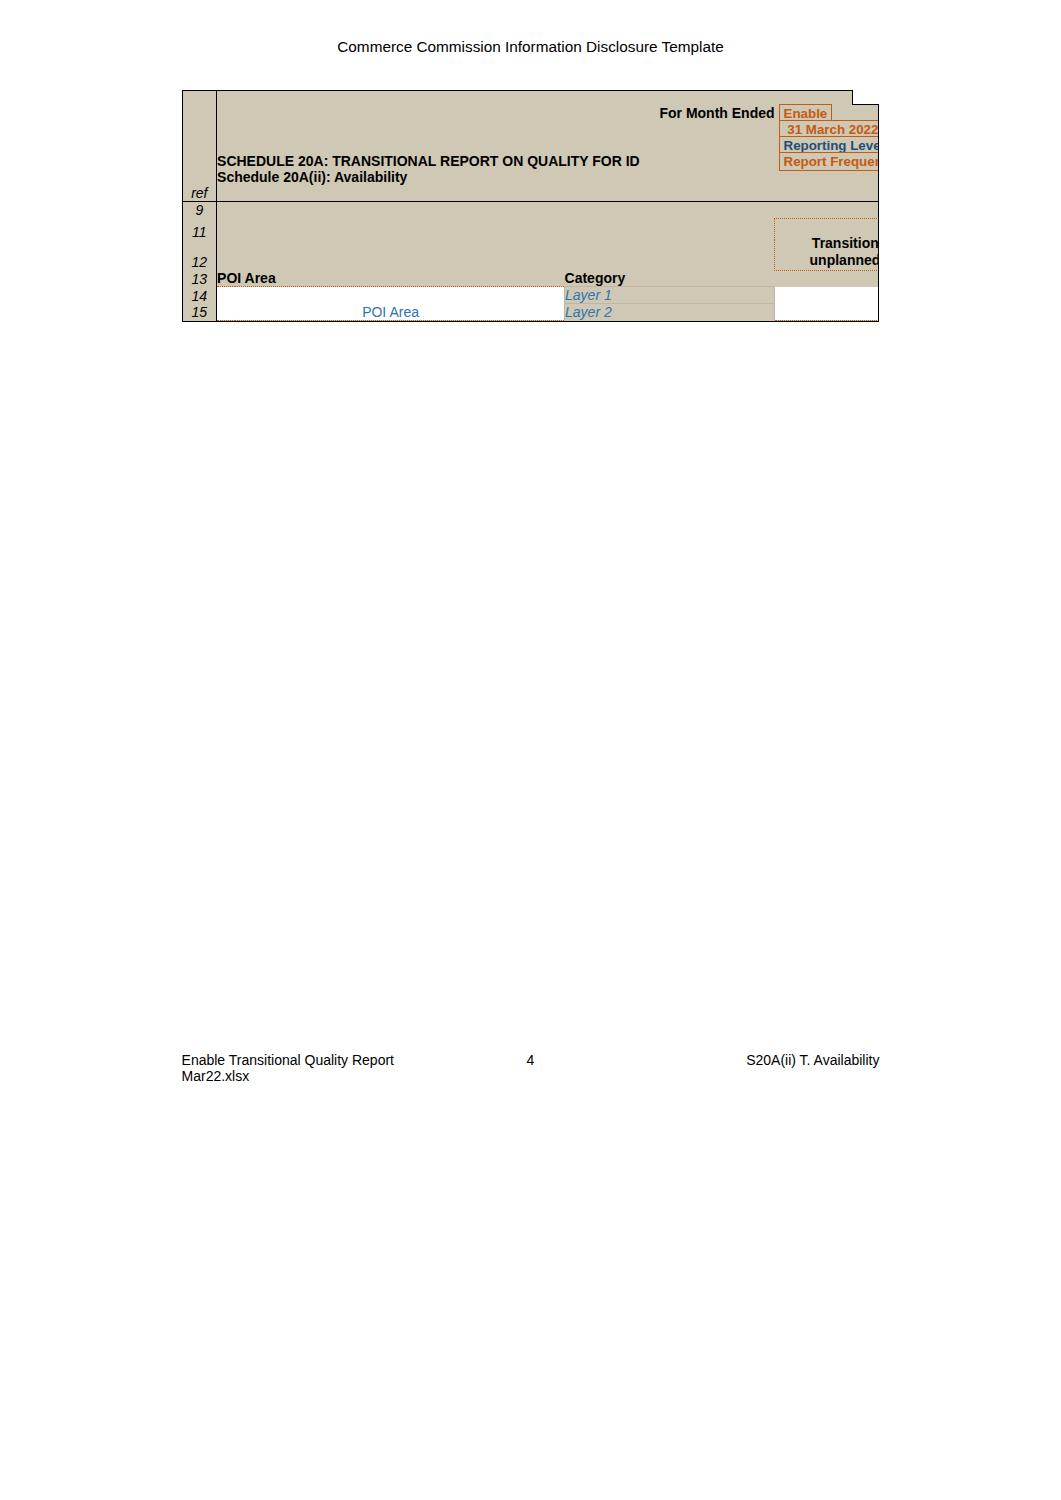Commerce Commission Information Disclosure Template
| | | For Month Ended | Enable |
| | | 31 March 2022 |
| | | Reporting Level: ID FFLAS |
| | SCHEDULE 20A: TRANSITIONAL REPORT ON QUALITY FOR ID | Report Frequency: Quarterly |
| | Schedule 20A(ii): Availability |
| ref | |
| 9 | |
| 11 | | Transitional average unplanned downtime |
| 12 | |
| 13 | POI Area | Category | |
| 14 | POI Area | Layer 1 | 1,296 |
| 15 | Layer 2 | 857 |
Enable Transitional Quality Report Mar22.xlsx
4
S20A(ii) T. Availability